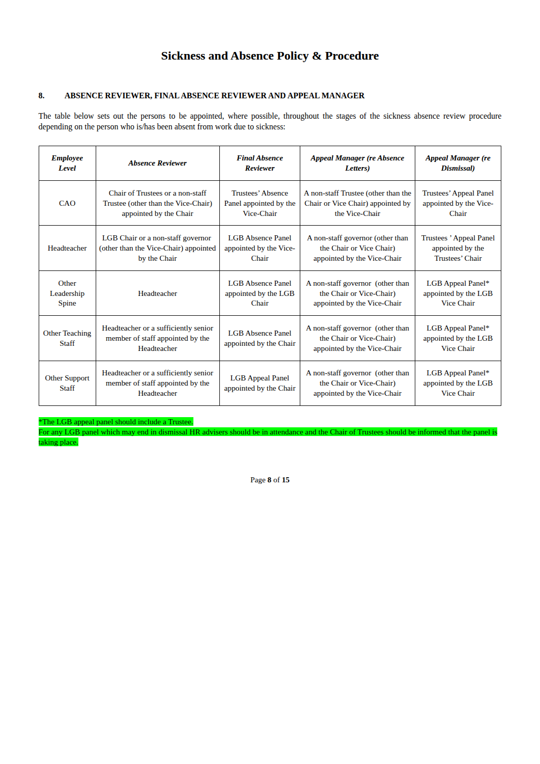Sickness and Absence Policy & Procedure
8. ABSENCE REVIEWER, FINAL ABSENCE REVIEWER AND APPEAL MANAGER
The table below sets out the persons to be appointed, where possible, throughout the stages of the sickness absence review procedure depending on the person who is/has been absent from work due to sickness:
| Employee Level | Absence Reviewer | Final Absence Reviewer | Appeal Manager (re Absence Letters) | Appeal Manager (re Dismissal) |
| --- | --- | --- | --- | --- |
| CAO | Chair of Trustees or a non-staff Trustee (other than the Vice-Chair) appointed by the Chair | Trustees’ Absence Panel appointed by the Vice-Chair | A non-staff Trustee (other than the Chair or Vice Chair) appointed by the Vice-Chair | Trustees’ Appeal Panel appointed by the Vice-Chair |
| Headteacher | LGB Chair or a non-staff governor (other than the Vice-Chair) appointed by the Chair | LGB Absence Panel appointed by the Vice-Chair | A non-staff governor (other than the Chair or Vice Chair) appointed by the Vice-Chair | Trustees ’ Appeal Panel appointed by the Trustees’ Chair |
| Other Leadership Spine | Headteacher | LGB Absence Panel appointed by the LGB Chair | A non-staff governor (other than the Chair or Vice-Chair) appointed by the Vice-Chair | LGB Appeal Panel* appointed by the LGB Vice Chair |
| Other Teaching Staff | Headteacher or a sufficiently senior member of staff appointed by the Headteacher | LGB Absence Panel appointed by the Chair | A non-staff governor (other than the Chair or Vice-Chair) appointed by the Vice-Chair | LGB Appeal Panel* appointed by the LGB Vice Chair |
| Other Support Staff | Headteacher or a sufficiently senior member of staff appointed by the Headteacher | LGB Appeal Panel appointed by the Chair | A non-staff governor (other than the Chair or Vice-Chair) appointed by the Vice-Chair | LGB Appeal Panel* appointed by the LGB Vice Chair |
*The LGB appeal panel should include a Trustee.
For any LGB panel which may end in dismissal HR advisers should be in attendance and the Chair of Trustees should be informed that the panel is taking place.
Page 8 of 15